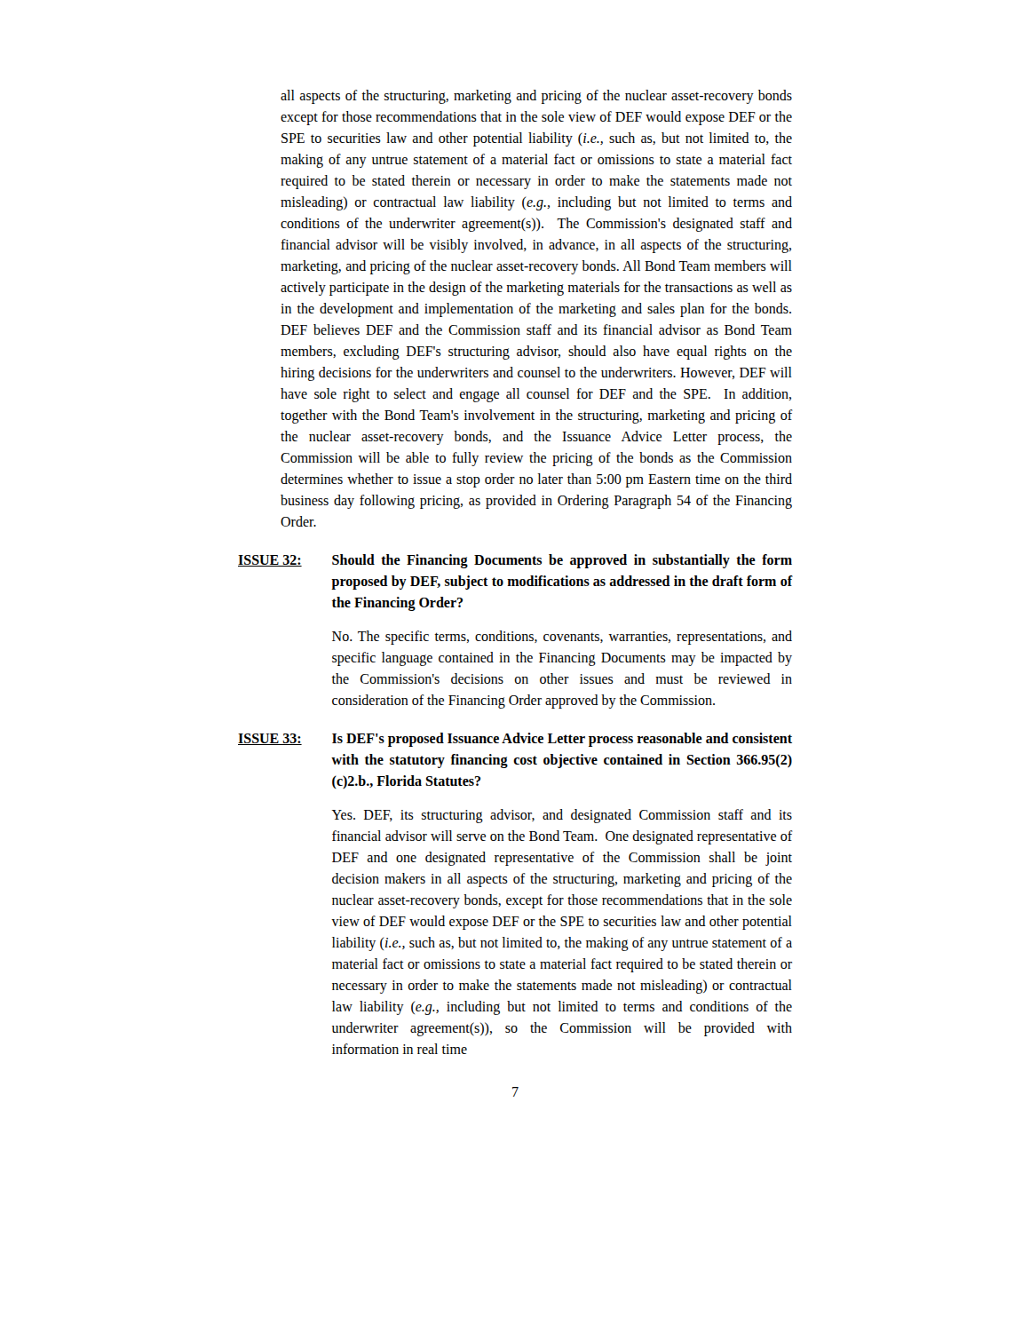all aspects of the structuring, marketing and pricing of the nuclear asset-recovery bonds except for those recommendations that in the sole view of DEF would expose DEF or the SPE to securities law and other potential liability (i.e., such as, but not limited to, the making of any untrue statement of a material fact or omissions to state a material fact required to be stated therein or necessary in order to make the statements made not misleading) or contractual law liability (e.g., including but not limited to terms and conditions of the underwriter agreement(s)). The Commission's designated staff and financial advisor will be visibly involved, in advance, in all aspects of the structuring, marketing, and pricing of the nuclear asset-recovery bonds. All Bond Team members will actively participate in the design of the marketing materials for the transactions as well as in the development and implementation of the marketing and sales plan for the bonds. DEF believes DEF and the Commission staff and its financial advisor as Bond Team members, excluding DEF's structuring advisor, should also have equal rights on the hiring decisions for the underwriters and counsel to the underwriters. However, DEF will have sole right to select and engage all counsel for DEF and the SPE. In addition, together with the Bond Team's involvement in the structuring, marketing and pricing of the nuclear asset-recovery bonds, and the Issuance Advice Letter process, the Commission will be able to fully review the pricing of the bonds as the Commission determines whether to issue a stop order no later than 5:00 pm Eastern time on the third business day following pricing, as provided in Ordering Paragraph 54 of the Financing Order.
ISSUE 32:
Should the Financing Documents be approved in substantially the form proposed by DEF, subject to modifications as addressed in the draft form of the Financing Order?
No. The specific terms, conditions, covenants, warranties, representations, and specific language contained in the Financing Documents may be impacted by the Commission's decisions on other issues and must be reviewed in consideration of the Financing Order approved by the Commission.
ISSUE 33:
Is DEF's proposed Issuance Advice Letter process reasonable and consistent with the statutory financing cost objective contained in Section 366.95(2)(c)2.b., Florida Statutes?
Yes. DEF, its structuring advisor, and designated Commission staff and its financial advisor will serve on the Bond Team. One designated representative of DEF and one designated representative of the Commission shall be joint decision makers in all aspects of the structuring, marketing and pricing of the nuclear asset-recovery bonds, except for those recommendations that in the sole view of DEF would expose DEF or the SPE to securities law and other potential liability (i.e., such as, but not limited to, the making of any untrue statement of a material fact or omissions to state a material fact required to be stated therein or necessary in order to make the statements made not misleading) or contractual law liability (e.g., including but not limited to terms and conditions of the underwriter agreement(s)), so the Commission will be provided with information in real time
7